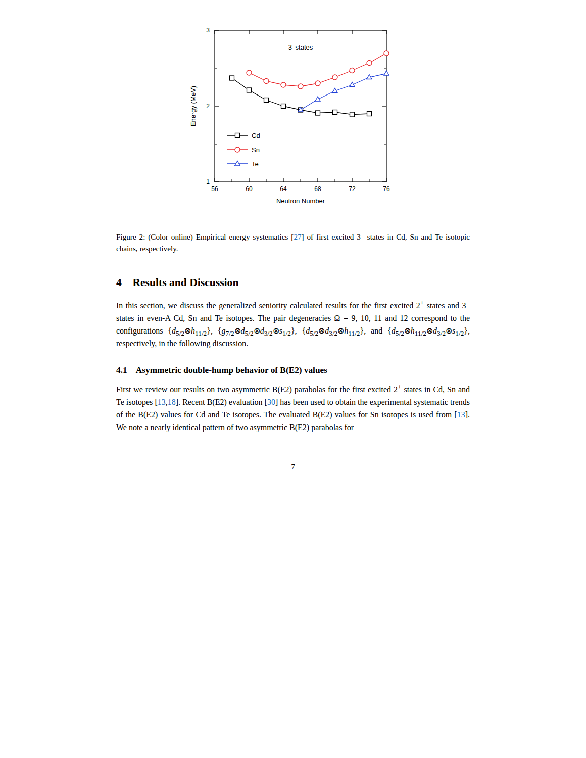1 2 3 Energy (MeV) 56 60 64 68 72 76 Neutron Number 3- states Cd Sn Te
Figure 2: (Color online) Empirical energy systematics [27] of first excited 3− states in Cd, Sn and Te isotopic chains, respectively.
4 Results and Discussion
In this section, we discuss the generalized seniority calculated results for the first excited 2+ states and 3− states in even-A Cd, Sn and Te isotopes. The pair degeneracies Ω = 9, 10, 11 and 12 correspond to the configurations {d5/2⊗h11/2}, {g7/2⊗d5/2⊗d3/2⊗s1/2}, {d5/2⊗d3/2⊗h11/2}, and {d5/2⊗h11/2⊗d3/2⊗s1/2}, respectively, in the following discussion.
4.1 Asymmetric double-hump behavior of B(E2) values
First we review our results on two asymmetric B(E2) parabolas for the first excited 2+ states in Cd, Sn and Te isotopes [13,18]. Recent B(E2) evaluation [30] has been used to obtain the experimental systematic trends of the B(E2) values for Cd and Te isotopes. The evaluated B(E2) values for Sn isotopes is used from [13]. We note a nearly identical pattern of two asymmetric B(E2) parabolas for
7